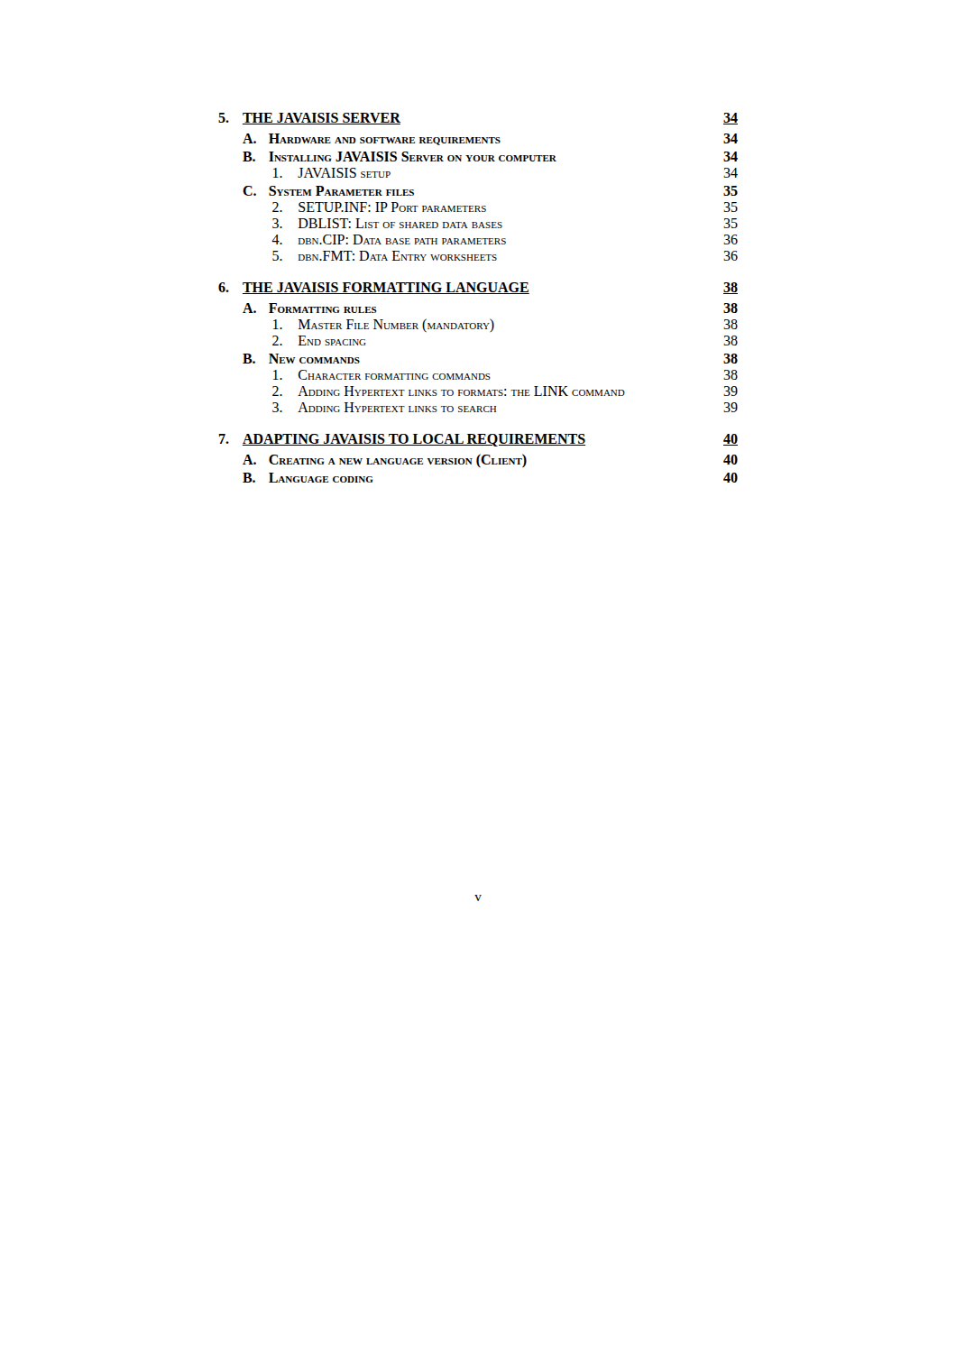| 5. THE JAVAISIS SERVER | 34 |
| A. Hardware and software requirements | 34 |
| B. Installing JAVAISIS Server on your computer | 34 |
| 1. JAVAISIS setup | 34 |
| C. System Parameter files | 35 |
| 2. SETUP.INF: IP Port parameters | 35 |
| 3. DBLIST: List of shared data bases | 35 |
| 4. dbn.CIP: Data base path parameters | 36 |
| 5. dbn.FMT: Data Entry worksheets | 36 |
| 6. THE JAVAISIS FORMATTING LANGUAGE | 38 |
| A. Formatting rules | 38 |
| 1. Master File Number (mandatory) | 38 |
| 2. End spacing | 38 |
| B. New commands | 38 |
| 1. Character formatting commands | 38 |
| 2. Adding Hypertext links to formats: the LINK command | 39 |
| 3. Adding Hypertext links to search | 39 |
| 7. ADAPTING JAVAISIS TO LOCAL REQUIREMENTS | 40 |
| A. Creating a new language version (Client) | 40 |
| B. Language coding | 40 |
v